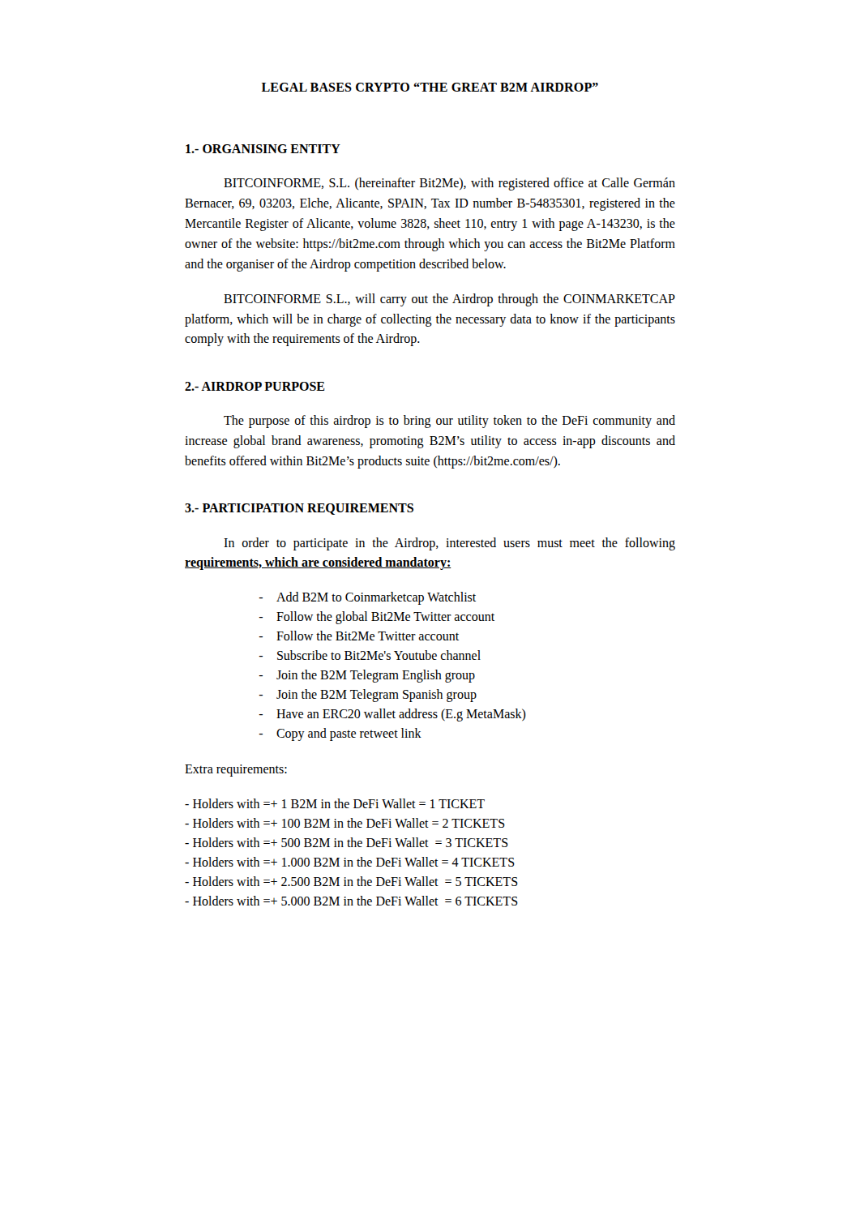Legal Bases Crypto “The Great B2M Airdrop”
1.- Organising Entity
BITCOINFORME, S.L. (hereinafter Bit2Me), with registered office at Calle Germán Bernacer, 69, 03203, Elche, Alicante, SPAIN, Tax ID number B-54835301, registered in the Mercantile Register of Alicante, volume 3828, sheet 110, entry 1 with page A-143230, is the owner of the website: https://bit2me.com through which you can access the Bit2Me Platform and the organiser of the Airdrop competition described below.
BITCOINFORME S.L., will carry out the Airdrop through the COINMARKETCAP platform, which will be in charge of collecting the necessary data to know if the participants comply with the requirements of the Airdrop.
2.- Airdrop Purpose
The purpose of this airdrop is to bring our utility token to the DeFi community and increase global brand awareness, promoting B2M’s utility to access in-app discounts and benefits offered within Bit2Me’s products suite (https://bit2me.com/es/).
3.- Participation Requirements
In order to participate in the Airdrop, interested users must meet the following requirements, which are considered mandatory:
Add B2M to Coinmarketcap Watchlist
Follow the global Bit2Me Twitter account
Follow the Bit2Me Twitter account
Subscribe to Bit2Me's Youtube channel
Join the B2M Telegram English group
Join the B2M Telegram Spanish group
Have an ERC20 wallet address (E.g MetaMask)
Copy and paste retweet link
Extra requirements:
- Holders with =+ 1 B2M in the DeFi Wallet = 1 TICKET
- Holders with =+ 100 B2M in the DeFi Wallet = 2 TICKETS
- Holders with =+ 500 B2M in the DeFi Wallet = 3 TICKETS
- Holders with =+ 1.000 B2M in the DeFi Wallet = 4 TICKETS
- Holders with =+ 2.500 B2M in the DeFi Wallet = 5 TICKETS
- Holders with =+ 5.000 B2M in the DeFi Wallet = 6 TICKETS